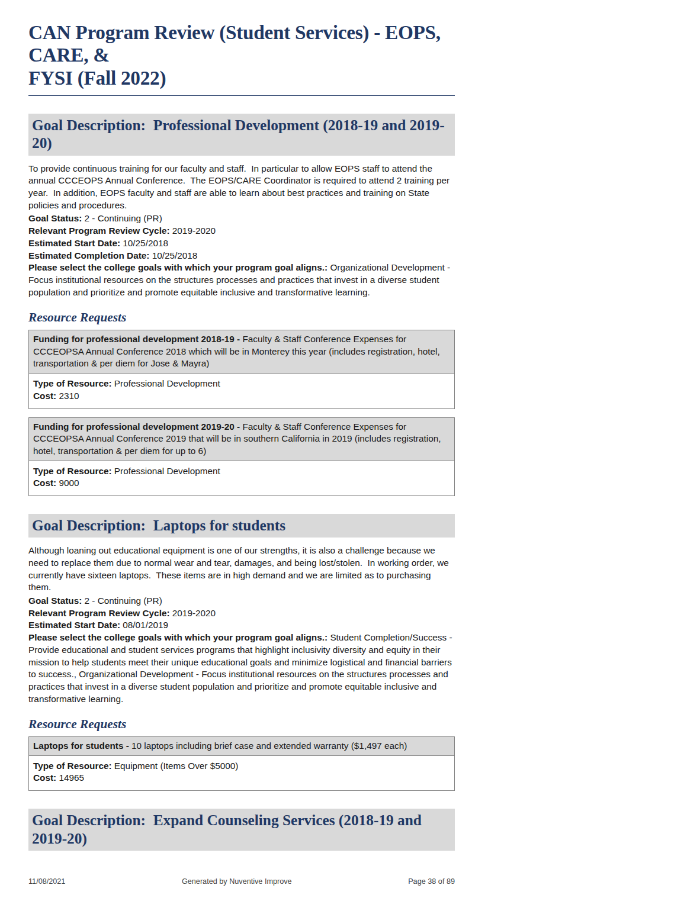CAN Program Review (Student Services) - EOPS, CARE, &
FYSI (Fall 2022)
Goal Description: Professional Development (2018-19 and 2019-20)
To provide continuous training for our faculty and staff. In particular to allow EOPS staff to attend the annual CCCEOPS Annual Conference. The EOPS/CARE Coordinator is required to attend 2 training per year. In addition, EOPS faculty and staff are able to learn about best practices and training on State policies and procedures.
Goal Status: 2 - Continuing (PR)
Relevant Program Review Cycle: 2019-2020
Estimated Start Date: 10/25/2018
Estimated Completion Date: 10/25/2018
Please select the college goals with which your program goal aligns.: Organizational Development - Focus institutional resources on the structures processes and practices that invest in a diverse student population and prioritize and promote equitable inclusive and transformative learning.
Resource Requests
| Funding for professional development 2018-19 - Faculty & Staff Conference Expenses for CCCEOPSA Annual Conference 2018 which will be in Monterey this year (includes registration, hotel, transportation & per diem for Jose & Mayra) |
| Type of Resource: Professional Development Cost: 2310 |
| Funding for professional development 2019-20 - Faculty & Staff Conference Expenses for CCCEOPSA Annual Conference 2019 that will be in southern California in 2019 (includes registration, hotel, transportation & per diem for up to 6) |
| Type of Resource: Professional Development Cost: 9000 |
Goal Description: Laptops for students
Although loaning out educational equipment is one of our strengths, it is also a challenge because we need to replace them due to normal wear and tear, damages, and being lost/stolen. In working order, we currently have sixteen laptops. These items are in high demand and we are limited as to purchasing them.
Goal Status: 2 - Continuing (PR)
Relevant Program Review Cycle: 2019-2020
Estimated Start Date: 08/01/2019
Please select the college goals with which your program goal aligns.: Student Completion/Success - Provide educational and student services programs that highlight inclusivity diversity and equity in their mission to help students meet their unique educational goals and minimize logistical and financial barriers to success., Organizational Development - Focus institutional resources on the structures processes and practices that invest in a diverse student population and prioritize and promote equitable inclusive and transformative learning.
Resource Requests
| Laptops for students - 10 laptops including brief case and extended warranty ($1,497 each) |
| Type of Resource: Equipment (Items Over $5000) Cost: 14965 |
Goal Description: Expand Counseling Services (2018-19 and 2019-20)
11/08/2021
Generated by Nuventive Improve
Page 38 of 89